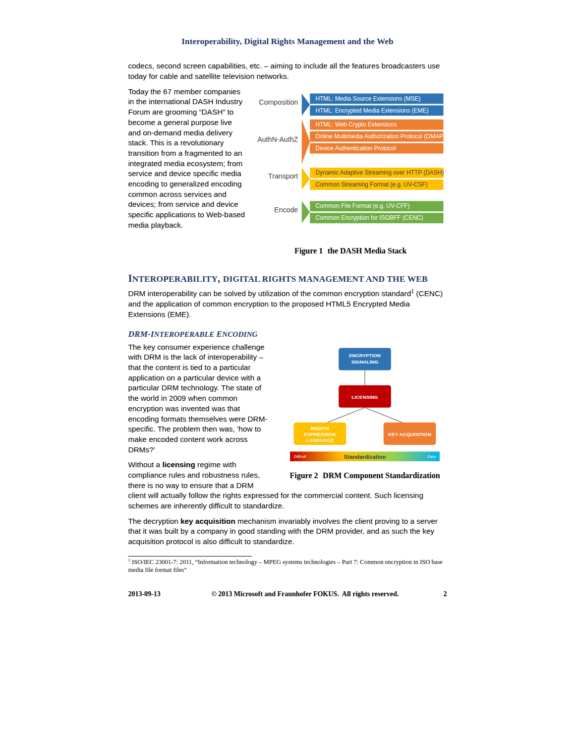Interoperability, Digital Rights Management and the Web
codecs, second screen capabilities, etc. – aiming to include all the features broadcasters use today for cable and satellite television networks.
Figure 1 the DASH Media Stack
Today the 67 member companies in the international DASH Industry Forum are grooming “DASH” to become a general purpose live and on-demand media delivery stack. This is a revolutionary transition from a fragmented to an integrated media ecosystem; from service and device specific media encoding to generalized encoding common across services and devices; from service and device specific applications to Web-based media playback.
INTEROPERABILITY, DIGITAL RIGHTS MANAGEMENT AND THE WEB
DRM interoperability can be solved by utilization of the common encryption standard1 (CENC) and the application of common encryption to the proposed HTML5 Encrypted Media Extensions (EME).
DRM-INTEROPERABLE ENCODING
Figure 2 DRM Component Standardization
The key consumer experience challenge with DRM is the lack of interoperability – that the content is tied to a particular application on a particular device with a particular DRM technology. The state of the world in 2009 when common encryption was invented was that encoding formats themselves were DRM-specific. The problem then was, ‘how to make encoded content work across DRMs?’
Without a licensing regime with compliance rules and robustness rules, there is no way to ensure that a DRM client will actually follow the rights expressed for the commercial content. Such licensing schemes are inherently difficult to standardize.
The decryption key acquisition mechanism invariably involves the client proving to a server that it was built by a company in good standing with the DRM provider, and as such the key acquisition protocol is also difficult to standardize.
1 ISO/IEC 23001-7: 2011, “Information technology – MPEG systems technologies – Part 7: Common encryption in ISO base media file format files”
2013-09-13
© 2013 Microsoft and Fraunhofer FOKUS. All rights reserved.
2